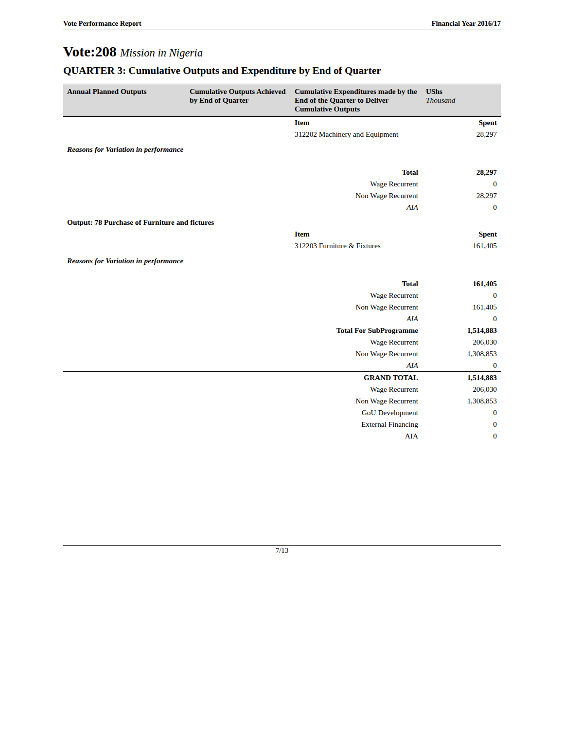Vote Performance Report
Financial Year 2016/17
Vote:208 Mission in Nigeria
QUARTER 3: Cumulative Outputs and Expenditure by End of Quarter
| Annual Planned Outputs | Cumulative Outputs Achieved by End of Quarter | Cumulative Expenditures made by the End of the Quarter to Deliver Cumulative Outputs | UShs Thousand |
| --- | --- | --- | --- |
| | | Item | Spent |
| | | 312202 Machinery and Equipment | 28,297 |
| Reasons for Variation in performance |
| | | Total | 28,297 |
| | | Wage Recurrent | 0 |
| | | Non Wage Recurrent | 28,297 |
| | | AIA | 0 |
| Output: 78 Purchase of Furniture and fictures |
| | | Item | Spent |
| | | 312203 Furniture & Fixtures | 161,405 |
| Reasons for Variation in performance |
| | | Total | 161,405 |
| | | Wage Recurrent | 0 |
| | | Non Wage Recurrent | 161,405 |
| | | AIA | 0 |
| | | Total For SubProgramme | 1,514,883 |
| | | Wage Recurrent | 206,030 |
| | | Non Wage Recurrent | 1,308,853 |
| | | AIA | 0 |
| | | GRAND TOTAL | 1,514,883 |
| | | Wage Recurrent | 206,030 |
| | | Non Wage Recurrent | 1,308,853 |
| | | GoU Development | 0 |
| | | External Financing | 0 |
| | | AIA | 0 |
7/13